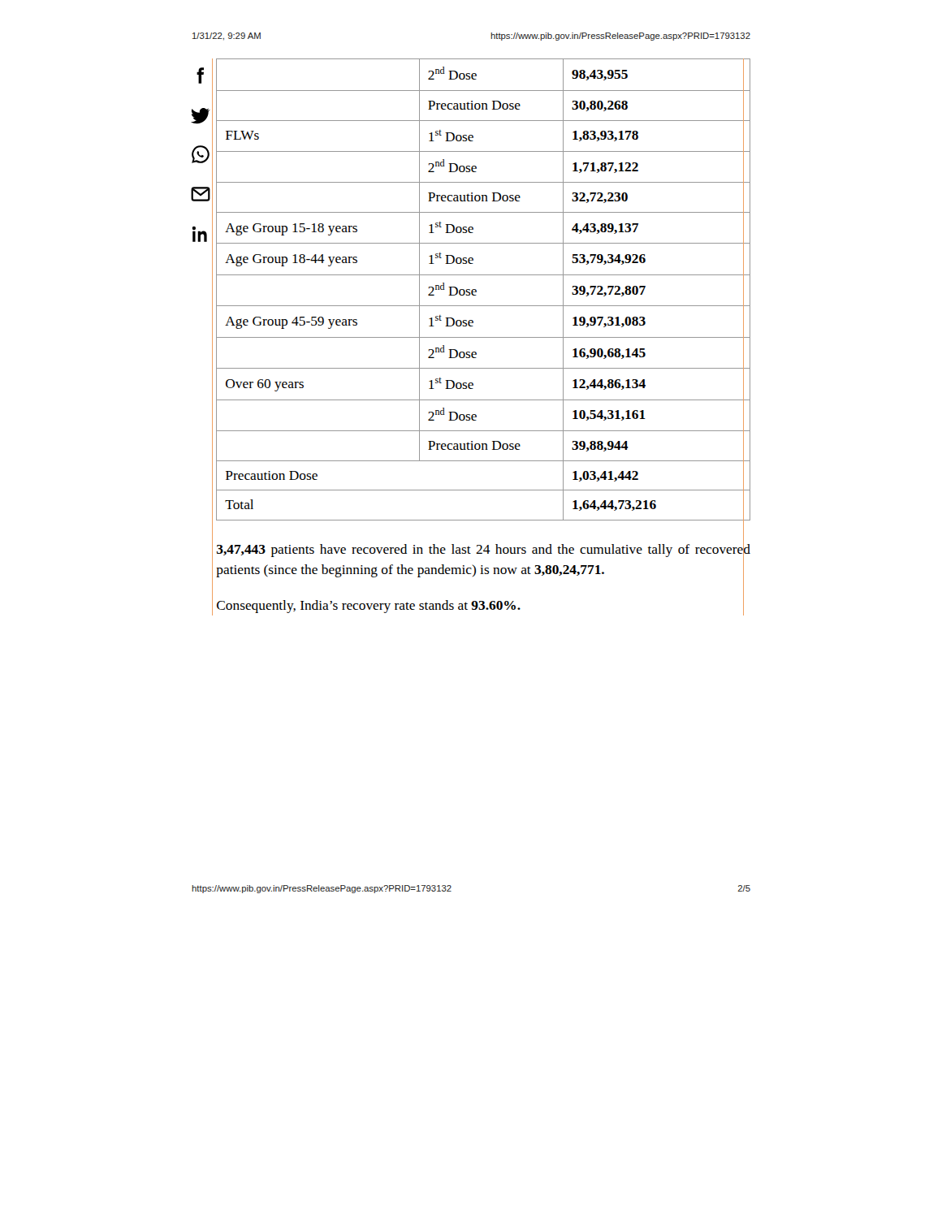1/31/22, 9:29 AM
https://www.pib.gov.in/PressReleasePage.aspx?PRID=1793132
| | 2 nd Dose | 98,43,955 |
| | Precaution Dose | 30,80,268 |
| FLWs | 1 st Dose | 1,83,93,178 |
| | 2 nd Dose | 1,71,87,122 |
| | Precaution Dose | 32,72,230 |
| Age Group 15-18 years | 1 st Dose | 4,43,89,137 |
| Age Group 18-44 years | 1 st Dose | 53,79,34,926 |
| | 2 nd Dose | 39,72,72,807 |
| Age Group 45-59 years | 1 st Dose | 19,97,31,083 |
| | 2 nd Dose | 16,90,68,145 |
| Over 60 years | 1 st Dose | 12,44,86,134 |
| | 2 nd Dose | 10,54,31,161 |
| | Precaution Dose | 39,88,944 |
| Precaution Dose | 1,03,41,442 |
| Total | 1,64,44,73,216 |
3,47,443 patients have recovered in the last 24 hours and the cumulative tally of recovered patients (since the beginning of the pandemic) is now at 3,80,24,771.
Consequently, India’s recovery rate stands at 93.60%.
https://www.pib.gov.in/PressReleasePage.aspx?PRID=1793132
2/5